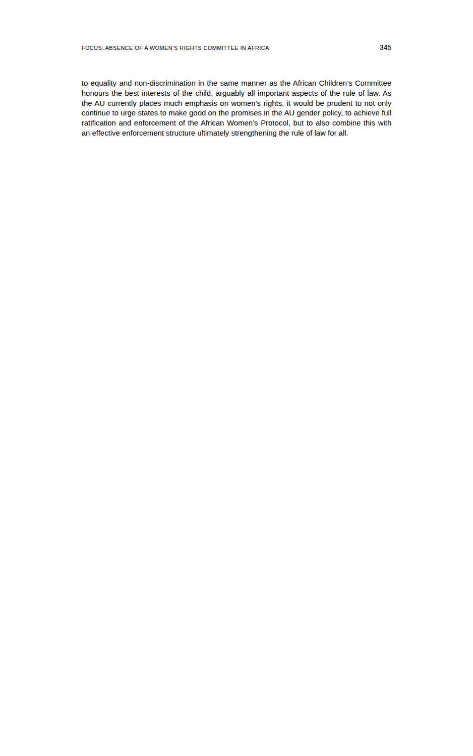Focus: Absence of a Women’s Rights Committee in Africa 345
to equality and non-discrimination in the same manner as the African Children’s Committee honours the best interests of the child, arguably all important aspects of the rule of law. As the AU currently places much emphasis on women’s rights, it would be prudent to not only continue to urge states to make good on the promises in the AU gender policy, to achieve full ratification and enforcement of the African Women’s Protocol, but to also combine this with an effective enforcement structure ultimately strengthening the rule of law for all.